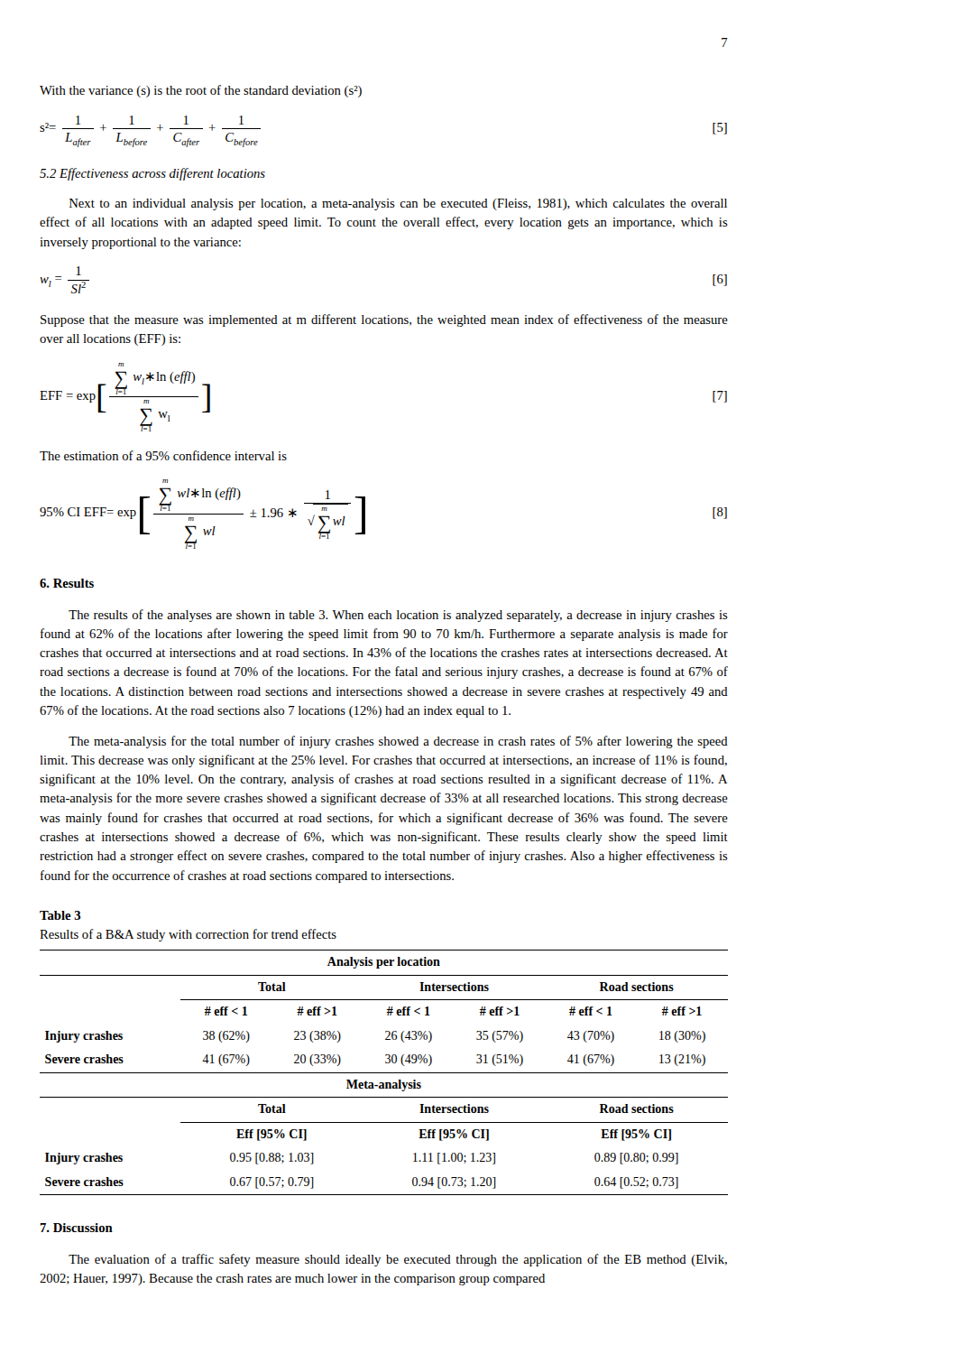7
With the variance (s) is the root of the standard deviation (s²)
s²= 1 Lafter + 1 Lbefore + 1 Cafter + 1 Cbefore
[5]
5.2 Effectiveness across different locations
Next to an individual analysis per location, a meta-analysis can be executed (Fleiss, 1981), which calculates the overall effect of all locations with an adapted speed limit. To count the overall effect, every location gets an importance, which is inversely proportional to the variance:
wl = 1 Sl2
[6]
Suppose that the measure was implemented at m different locations, the weighted mean index of effectiveness of the measure over all locations (EFF) is:
EFF = exp[ m∑l=1 wl∗ln (effl) m∑l=1 wl ]
[7]
The estimation of a 95% confidence interval is
95% CI EFF= exp[ m∑l=1 wl∗ln (effl) m∑l=1 wl ± 1.96 ∗ 1 √m∑l=1 wl ]
[8]
6. Results
The results of the analyses are shown in table 3. When each location is analyzed separately, a decrease in injury crashes is found at 62% of the locations after lowering the speed limit from 90 to 70 km/h. Furthermore a separate analysis is made for crashes that occurred at intersections and at road sections. In 43% of the locations the crashes rates at intersections decreased. At road sections a decrease is found at 70% of the locations. For the fatal and serious injury crashes, a decrease is found at 67% of the locations. A distinction between road sections and intersections showed a decrease in severe crashes at respectively 49 and 67% of the locations. At the road sections also 7 locations (12%) had an index equal to 1.
The meta-analysis for the total number of injury crashes showed a decrease in crash rates of 5% after lowering the speed limit. This decrease was only significant at the 25% level. For crashes that occurred at intersections, an increase of 11% is found, significant at the 10% level. On the contrary, analysis of crashes at road sections resulted in a significant decrease of 11%. A meta-analysis for the more severe crashes showed a significant decrease of 33% at all researched locations. This strong decrease was mainly found for crashes that occurred at road sections, for which a significant decrease of 36% was found. The severe crashes at intersections showed a decrease of 6%, which was non-significant. These results clearly show the speed limit restriction had a stronger effect on severe crashes, compared to the total number of injury crashes. Also a higher effectiveness is found for the occurrence of crashes at road sections compared to intersections.
Table 3
Results of a B&A study with correction for trend effects
| Analysis per location |
| | Total | Intersections | Road sections |
| | # eff < 1 | # eff >1 | # eff < 1 | # eff >1 | # eff < 1 | # eff >1 |
| Injury crashes | 38 (62%) | 23 (38%) | 26 (43%) | 35 (57%) | 43 (70%) | 18 (30%) |
| Severe crashes | 41 (67%) | 20 (33%) | 30 (49%) | 31 (51%) | 41 (67%) | 13 (21%) |
| Meta-analysis |
| | Total | Intersections | Road sections |
| | Eff [95% CI] | Eff [95% CI] | Eff [95% CI] |
| Injury crashes | 0.95 [0.88; 1.03] | 1.11 [1.00; 1.23] | 0.89 [0.80; 0.99] |
| Severe crashes | 0.67 [0.57; 0.79] | 0.94 [0.73; 1.20] | 0.64 [0.52; 0.73] |
7. Discussion
The evaluation of a traffic safety measure should ideally be executed through the application of the EB method (Elvik, 2002; Hauer, 1997). Because the crash rates are much lower in the comparison group compared